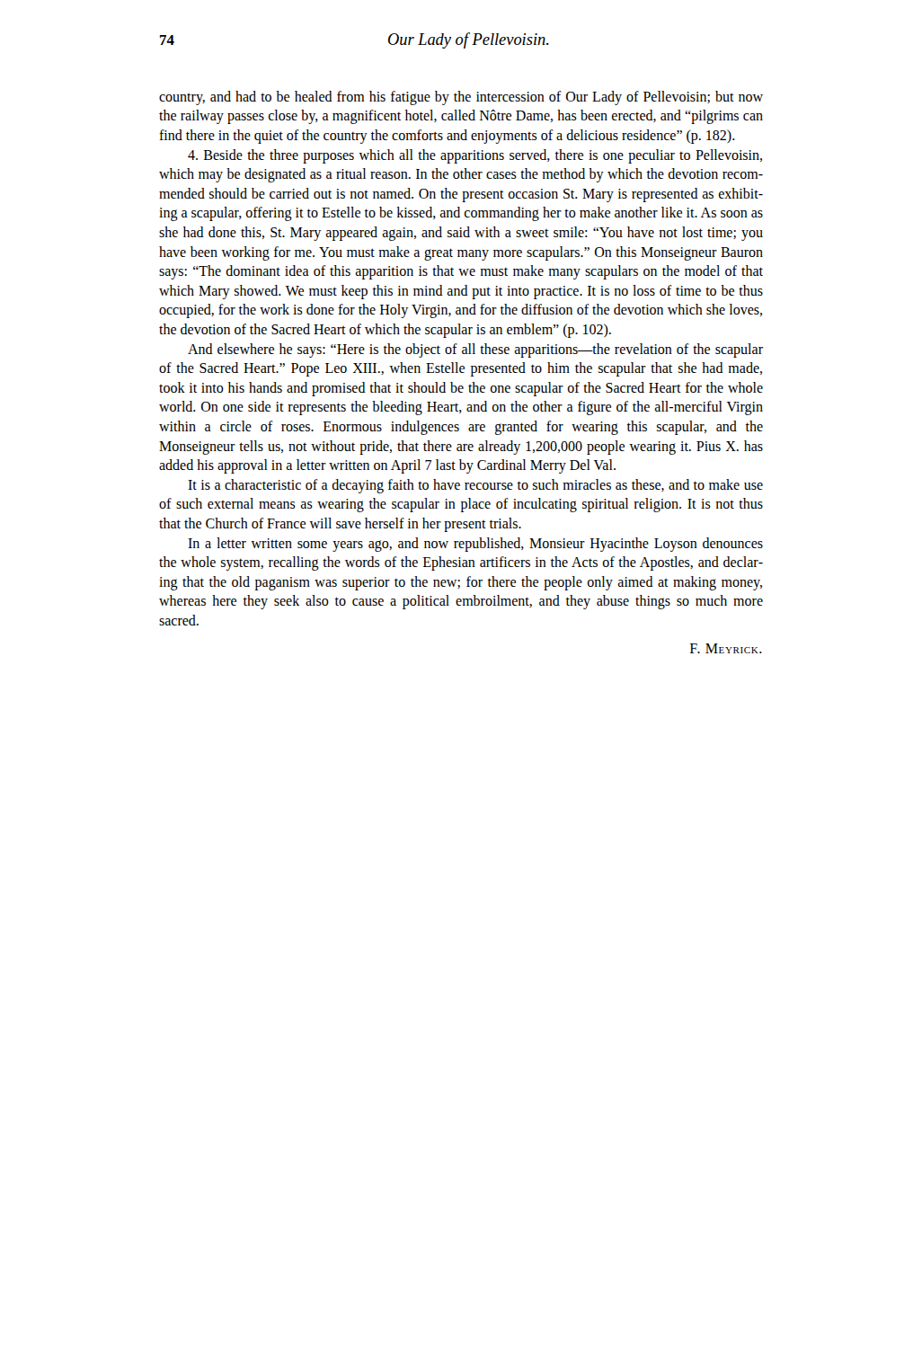74
Our Lady of Pellevoisin.
country, and had to be healed from his fatigue by the intercession of Our Lady of Pellevoisin; but now the railway passes close by, a magnificent hotel, called Nôtre Dame, has been erected, and “pilgrims can find there in the quiet of the country the comforts and enjoyments of a delicious residence” (p. 182).
4. Beside the three purposes which all the apparitions served, there is one peculiar to Pellevoisin, which may be designated as a ritual reason. In the other cases the method by which the devotion recommended should be carried out is not named. On the present occasion St. Mary is represented as exhibiting a scapular, offering it to Estelle to be kissed, and commanding her to make another like it. As soon as she had done this, St. Mary appeared again, and said with a sweet smile: “You have not lost time; you have been working for me. You must make a great many more scapulars.” On this Monseigneur Bauron says: “The dominant idea of this apparition is that we must make many scapulars on the model of that which Mary showed. We must keep this in mind and put it into practice. It is no loss of time to be thus occupied, for the work is done for the Holy Virgin, and for the diffusion of the devotion which she loves, the devotion of the Sacred Heart of which the scapular is an emblem” (p. 102).
And elsewhere he says: “Here is the object of all these apparitions—the revelation of the scapular of the Sacred Heart.” Pope Leo XIII., when Estelle presented to him the scapular that she had made, took it into his hands and promised that it should be the one scapular of the Sacred Heart for the whole world. On one side it represents the bleeding Heart, and on the other a figure of the all-merciful Virgin within a circle of roses. Enormous indulgences are granted for wearing this scapular, and the Monseigneur tells us, not without pride, that there are already 1,200,000 people wearing it. Pius X. has added his approval in a letter written on April 7 last by Cardinal Merry Del Val.
It is a characteristic of a decaying faith to have recourse to such miracles as these, and to make use of such external means as wearing the scapular in place of inculcating spiritual religion. It is not thus that the Church of France will save herself in her present trials.
In a letter written some years ago, and now republished, Monsieur Hyacinthe Loyson denounces the whole system, recalling the words of the Ephesian artificers in the Acts of the Apostles, and declaring that the old paganism was superior to the new; for there the people only aimed at making money, whereas here they seek also to cause a political embroilment, and they abuse things so much more sacred.
F. Meyrick.